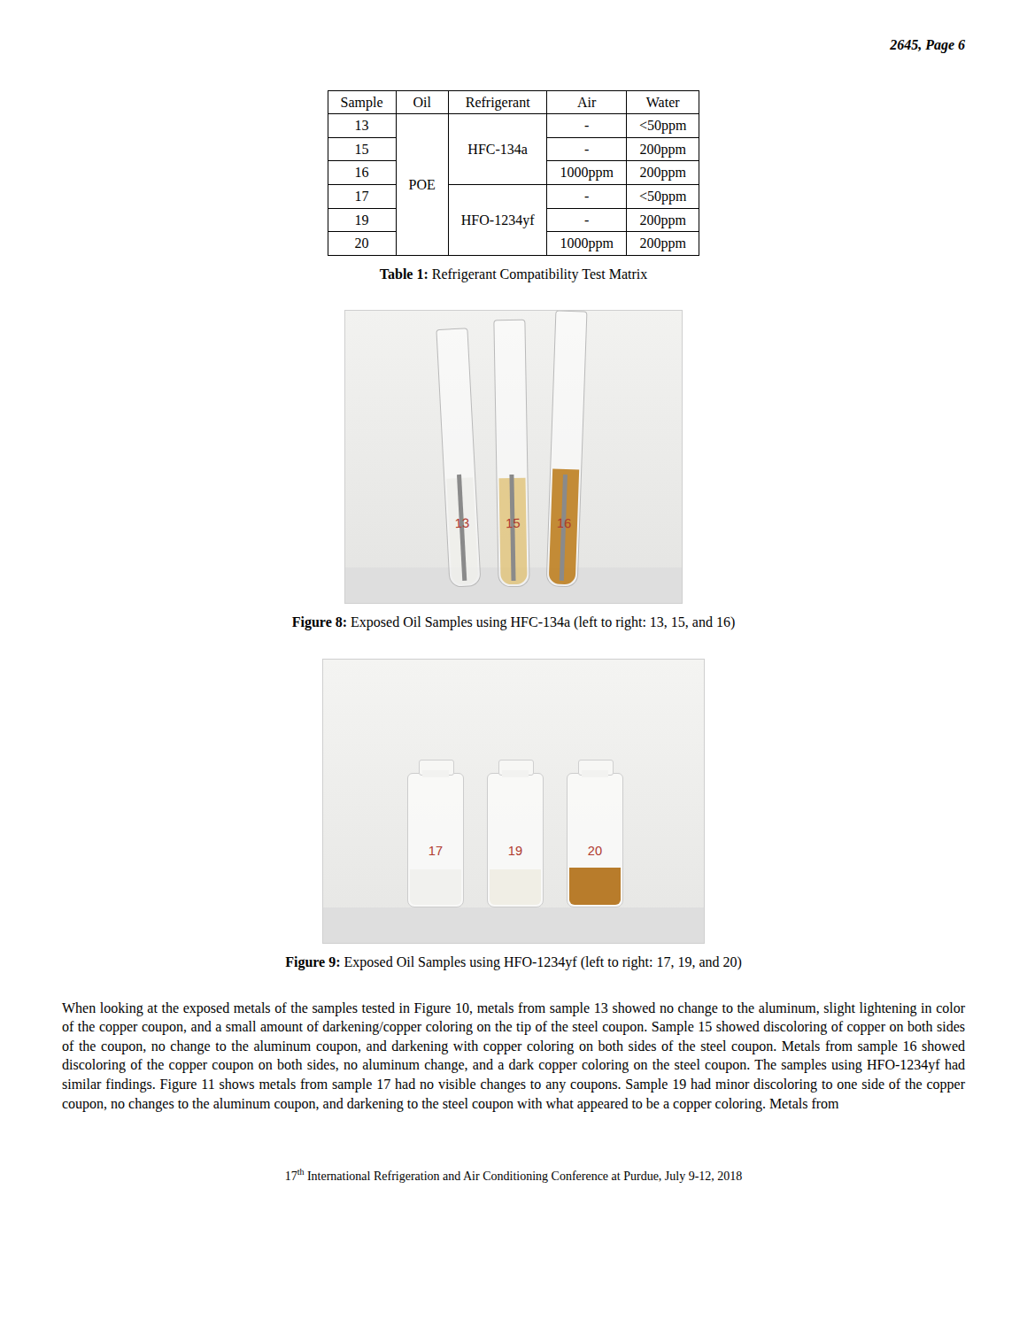2645, Page 6
| Sample | Oil | Refrigerant | Air | Water |
| 13 | POE | HFC-134a | - | <50ppm |
| 15 | - | 200ppm |
| 16 | 1000ppm | 200ppm |
| 17 | HFO-1234yf | - | <50ppm |
| 19 | - | 200ppm |
| 20 | 1000ppm | 200ppm |
Table 1: Refrigerant Compatibility Test Matrix
13
15
16
Figure 8: Exposed Oil Samples using HFC-134a (left to right: 13, 15, and 16)
17
19
20
Figure 9: Exposed Oil Samples using HFO-1234yf (left to right: 17, 19, and 20)
When looking at the exposed metals of the samples tested in Figure 10, metals from sample 13 showed no change to the aluminum, slight lightening in color of the copper coupon, and a small amount of darkening/copper coloring on the tip of the steel coupon. Sample 15 showed discoloring of copper on both sides of the coupon, no change to the aluminum coupon, and darkening with copper coloring on both sides of the steel coupon. Metals from sample 16 showed discoloring of the copper coupon on both sides, no aluminum change, and a dark copper coloring on the steel coupon. The samples using HFO-1234yf had similar findings. Figure 11 shows metals from sample 17 had no visible changes to any coupons. Sample 19 had minor discoloring to one side of the copper coupon, no changes to the aluminum coupon, and darkening to the steel coupon with what appeared to be a copper coloring. Metals from
17th International Refrigeration and Air Conditioning Conference at Purdue, July 9-12, 2018